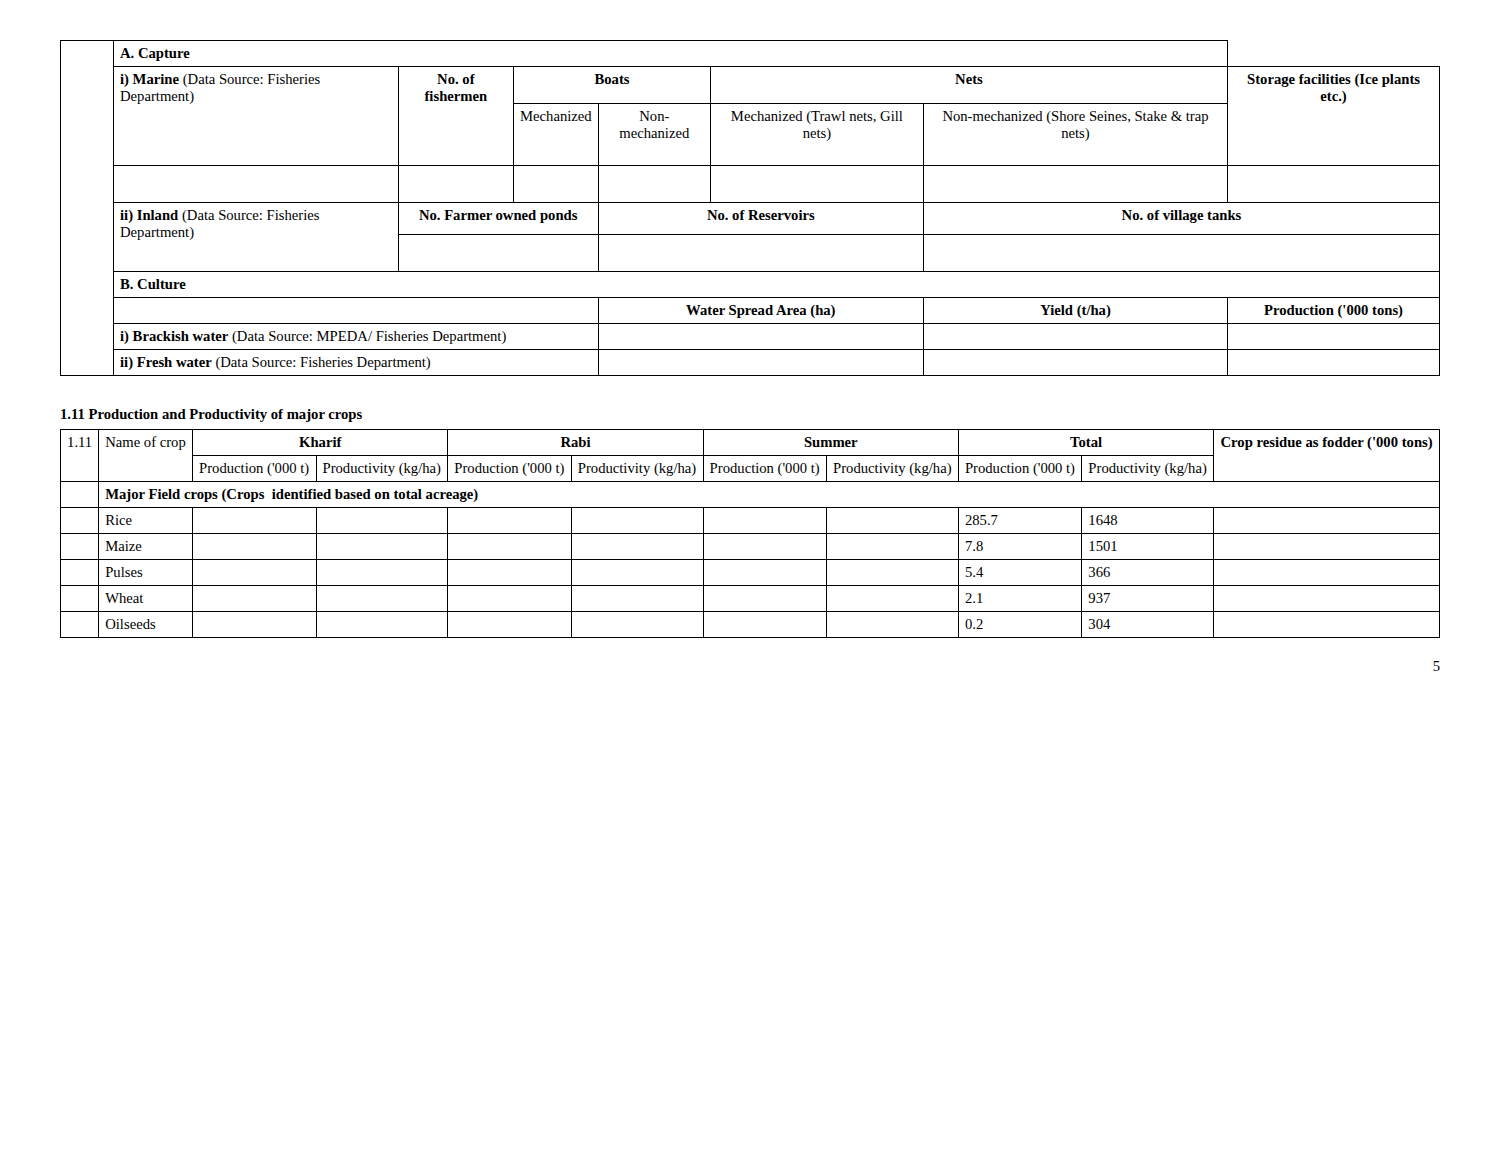| | A. Capture |
| | i) Marine (Data Source: Fisheries Department) | No. of fishermen | Boats | Nets | Storage facilities (Ice plants etc.) |
| | Mechanized | Non-mechanized | Mechanized (Trawl nets, Gill nets) | Non-mechanized (Shore Seines, Stake & trap nets) |
| | ii) Inland (Data Source: Fisheries Department) | No. Farmer owned ponds | No. of Reservoirs | No. of village tanks |
| | B. Culture |
| | | Water Spread Area (ha) | Yield (t/ha) | Production ('000 tons) |
| | i) Brackish water (Data Source: MPEDA/ Fisheries Department) | | | |
| | ii) Fresh water (Data Source: Fisheries Department) | | | |
1.11 Production and Productivity of major crops
| 1.11 | Name of crop | Kharif | Rabi | Summer | Total | Crop residue as fodder ('000 tons) |
| Production ('000 t) | Productivity (kg/ha) | Production ('000 t) | Productivity (kg/ha) | Production ('000 t) | Productivity (kg/ha) | Production ('000 t) | Productivity (kg/ha) |
| | Major Field crops (Crops identified based on total acreage) |
| | Rice | | | | | | | 285.7 | 1648 | |
| | Maize | | | | | | | 7.8 | 1501 | |
| | Pulses | | | | | | | 5.4 | 366 | |
| | Wheat | | | | | | | 2.1 | 937 | |
| | Oilseeds | | | | | | | 0.2 | 304 | |
5